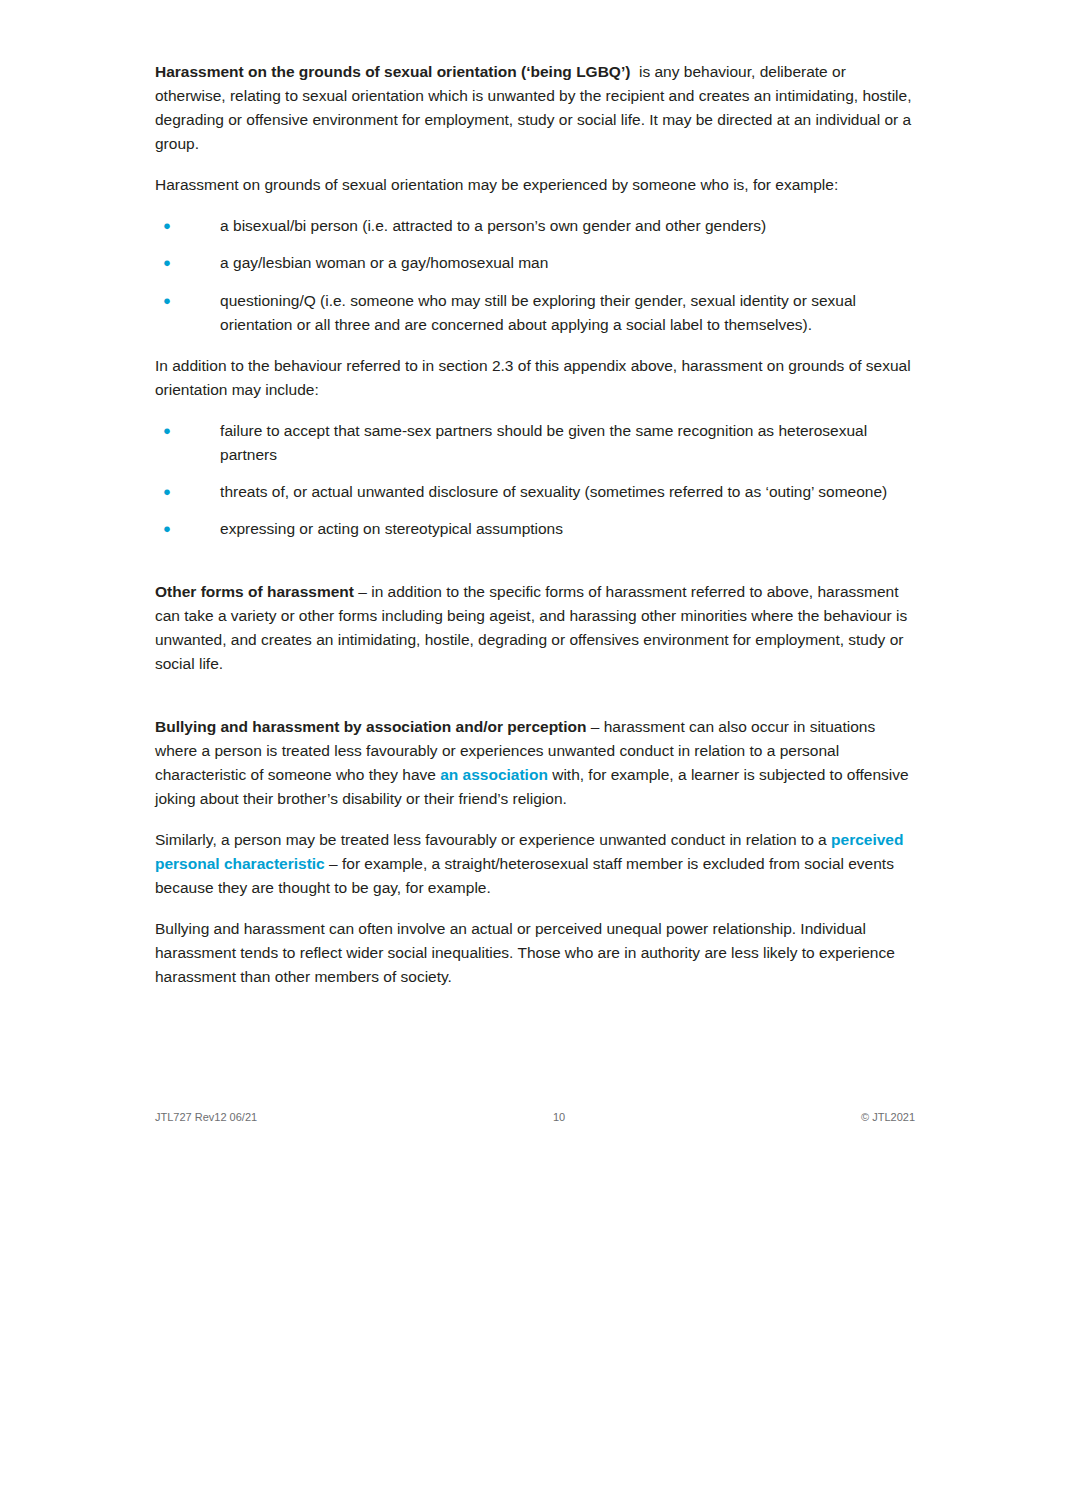Harassment on the grounds of sexual orientation (‘being LGBQ’) is any behaviour, deliberate or otherwise, relating to sexual orientation which is unwanted by the recipient and creates an intimidating, hostile, degrading or offensive environment for employment, study or social life. It may be directed at an individual or a group.
Harassment on grounds of sexual orientation may be experienced by someone who is, for example:
a bisexual/bi person (i.e. attracted to a person’s own gender and other genders)
a gay/lesbian woman or a gay/homosexual man
questioning/Q (i.e. someone who may still be exploring their gender, sexual identity or sexual orientation or all three and are concerned about applying a social label to themselves).
In addition to the behaviour referred to in section 2.3 of this appendix above, harassment on grounds of sexual orientation may include:
failure to accept that same-sex partners should be given the same recognition as heterosexual partners
threats of, or actual unwanted disclosure of sexuality (sometimes referred to as ‘outing’ someone)
expressing or acting on stereotypical assumptions
Other forms of harassment – in addition to the specific forms of harassment referred to above, harassment can take a variety or other forms including being ageist, and harassing other minorities where the behaviour is unwanted, and creates an intimidating, hostile, degrading or offensives environment for employment, study or social life.
Bullying and harassment by association and/or perception – harassment can also occur in situations where a person is treated less favourably or experiences unwanted conduct in relation to a personal characteristic of someone who they have an association with, for example, a learner is subjected to offensive joking about their brother’s disability or their friend’s religion.
Similarly, a person may be treated less favourably or experience unwanted conduct in relation to a perceived personal characteristic – for example, a straight/heterosexual staff member is excluded from social events because they are thought to be gay, for example.
Bullying and harassment can often involve an actual or perceived unequal power relationship. Individual harassment tends to reflect wider social inequalities. Those who are in authority are less likely to experience harassment than other members of society.
JTL727 Rev12 06/21 10 © JTL2021